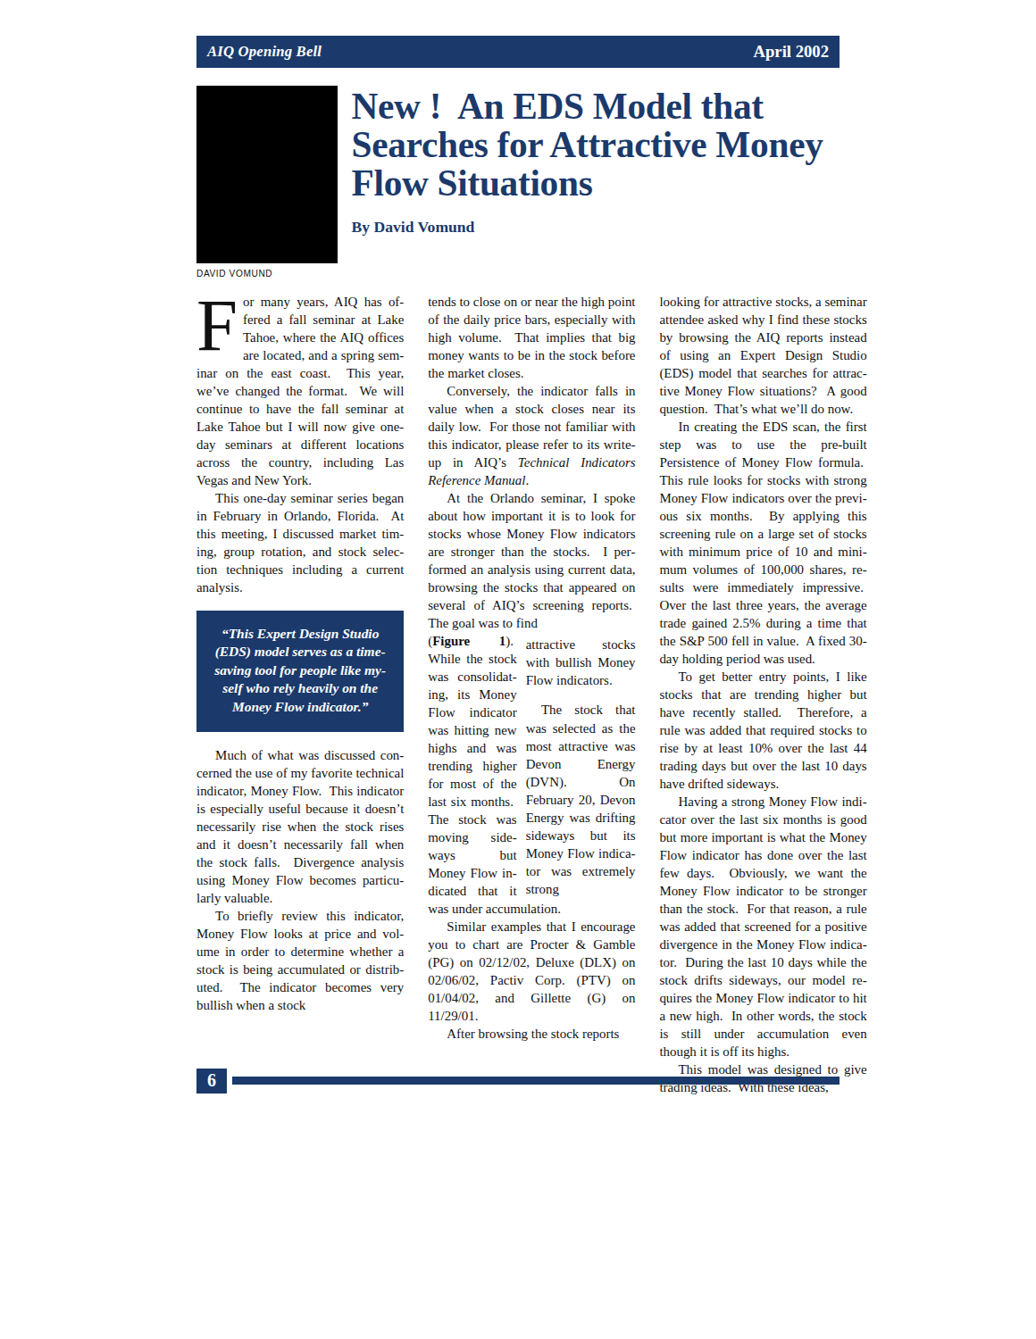AIQ Opening Bell
April 2002
DAVID VOMUND
New ! An EDS Model that Searches for Attractive Money Flow Situations
By David Vomund
For many years, AIQ has offered a fall seminar at Lake Tahoe, where the AIQ offices are located, and a spring seminar on the east coast. This year, we’ve changed the format. We will continue to have the fall seminar at Lake Tahoe but I will now give one-day seminars at different locations across the country, including Las Vegas and New York.
This one-day seminar series began in February in Orlando, Florida. At this meeting, I discussed market timing, group rotation, and stock selection techniques including a current analysis.
“This Expert Design Studio (EDS) model serves as a timesaving tool for people like myself who rely heavily on the Money Flow indicator.”
Much of what was discussed concerned the use of my favorite technical indicator, Money Flow. This indicator is especially useful because it doesn’t necessarily rise when the stock rises and it doesn’t necessarily fall when the stock falls. Divergence analysis using Money Flow becomes particularly valuable.
To briefly review this indicator, Money Flow looks at price and volume in order to determine whether a stock is being accumulated or distributed. The indicator becomes very bullish when a stock
tends to close on or near the high point of the daily price bars, especially with high volume. That implies that big money wants to be in the stock before the market closes.
Conversely, the indicator falls in value when a stock closes near its daily low. For those not familiar with this indicator, please refer to its write-up in AIQ’s Technical Indicators Reference Manual.
At the Orlando seminar, I spoke about how important it is to look for stocks whose Money Flow indicators are stronger than the stocks. I performed an analysis using current data, browsing the stocks that appeared on several of AIQ’s screening reports. The goal was to find
attractive stocks with bullish Money Flow indicators.
The stock that was selected as the most attractive was Devon Energy (DVN). On February 20, Devon Energy was drifting sideways but its Money Flow indicator was extremely strong
(Figure 1). While the stock was consolidating, its Money Flow indicator was hitting new highs and was trending higher for most of the last six months. The stock was moving sideways but Money Flow indicated that it was under accumulation.
Similar examples that I encourage you to chart are Procter & Gamble (PG) on 02/12/02, Deluxe (DLX) on 02/06/02, Pactiv Corp. (PTV) on 01/04/02, and Gillette (G) on 11/29/01.
After browsing the stock reports
looking for attractive stocks, a seminar attendee asked why I find these stocks by browsing the AIQ reports instead of using an Expert Design Studio (EDS) model that searches for attractive Money Flow situations? A good question. That’s what we’ll do now.
In creating the EDS scan, the first step was to use the pre-built Persistence of Money Flow formula. This rule looks for stocks with strong Money Flow indicators over the previous six months. By applying this screening rule on a large set of stocks with minimum price of 10 and minimum volumes of 100,000 shares, results were immediately impressive. Over the last three years, the average trade gained 2.5% during a time that the S&P 500 fell in value. A fixed 30-day holding period was used.
To get better entry points, I like stocks that are trending higher but have recently stalled. Therefore, a rule was added that required stocks to rise by at least 10% over the last 44 trading days but over the last 10 days have drifted sideways.
Having a strong Money Flow indicator over the last six months is good but more important is what the Money Flow indicator has done over the last few days. Obviously, we want the Money Flow indicator to be stronger than the stock. For that reason, a rule was added that screened for a positive divergence in the Money Flow indicator. During the last 10 days while the stock drifts sideways, our model requires the Money Flow indicator to hit a new high. In other words, the stock is still under accumulation even though it is off its highs.
This model was designed to give trading ideas. With these ideas,
6